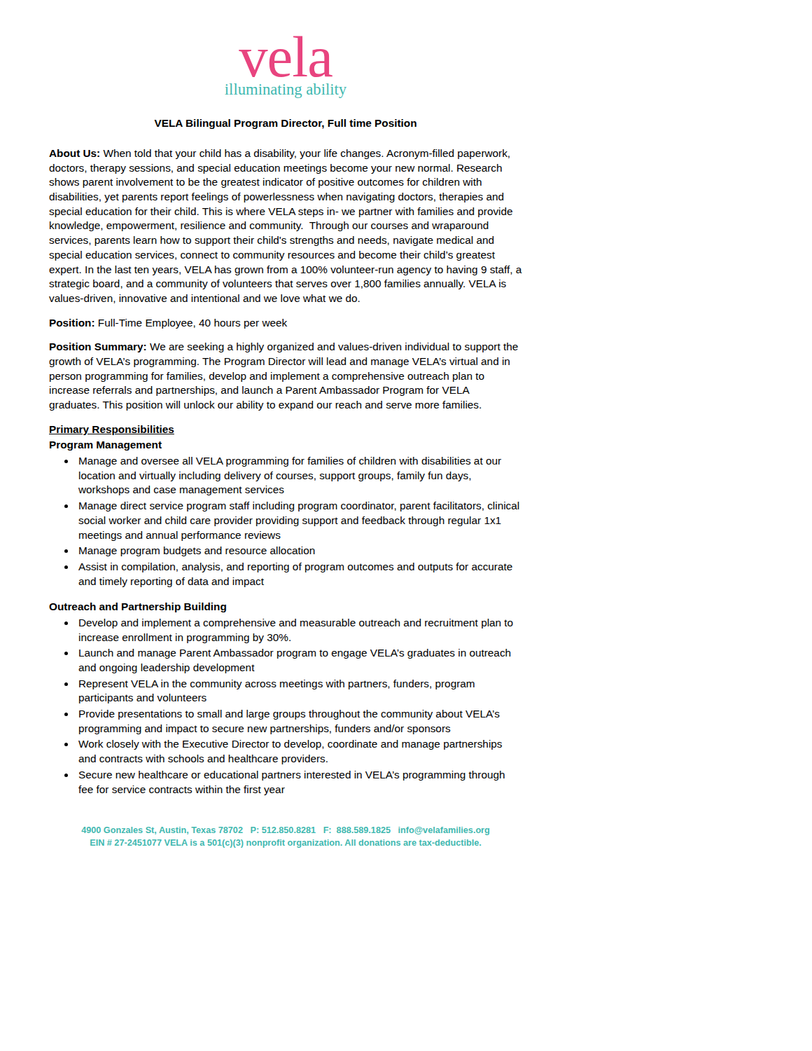vela illuminating ability
VELA Bilingual Program Director, Full time Position
About Us: When told that your child has a disability, your life changes. Acronym-filled paperwork, doctors, therapy sessions, and special education meetings become your new normal. Research shows parent involvement to be the greatest indicator of positive outcomes for children with disabilities, yet parents report feelings of powerlessness when navigating doctors, therapies and special education for their child. This is where VELA steps in- we partner with families and provide knowledge, empowerment, resilience and community. Through our courses and wraparound services, parents learn how to support their child's strengths and needs, navigate medical and special education services, connect to community resources and become their child’s greatest expert. In the last ten years, VELA has grown from a 100% volunteer-run agency to having 9 staff, a strategic board, and a community of volunteers that serves over 1,800 families annually. VELA is values-driven, innovative and intentional and we love what we do.
Position: Full-Time Employee, 40 hours per week
Position Summary: We are seeking a highly organized and values-driven individual to support the growth of VELA’s programming. The Program Director will lead and manage VELA’s virtual and in person programming for families, develop and implement a comprehensive outreach plan to increase referrals and partnerships, and launch a Parent Ambassador Program for VELA graduates. This position will unlock our ability to expand our reach and serve more families.
Primary Responsibilities
Program Management
Manage and oversee all VELA programming for families of children with disabilities at our location and virtually including delivery of courses, support groups, family fun days, workshops and case management services
Manage direct service program staff including program coordinator, parent facilitators, clinical social worker and child care provider providing support and feedback through regular 1x1 meetings and annual performance reviews
Manage program budgets and resource allocation
Assist in compilation, analysis, and reporting of program outcomes and outputs for accurate and timely reporting of data and impact
Outreach and Partnership Building
Develop and implement a comprehensive and measurable outreach and recruitment plan to increase enrollment in programming by 30%.
Launch and manage Parent Ambassador program to engage VELA’s graduates in outreach and ongoing leadership development
Represent VELA in the community across meetings with partners, funders, program participants and volunteers
Provide presentations to small and large groups throughout the community about VELA’s programming and impact to secure new partnerships, funders and/or sponsors
Work closely with the Executive Director to develop, coordinate and manage partnerships and contracts with schools and healthcare providers.
Secure new healthcare or educational partners interested in VELA’s programming through fee for service contracts within the first year
4900 Gonzales St, Austin, Texas 78702 P: 512.850.8281 F: 888.589.1825 info@velafamilies.org
EIN # 27-2451077 VELA is a 501(c)(3) nonprofit organization. All donations are tax-deductible.